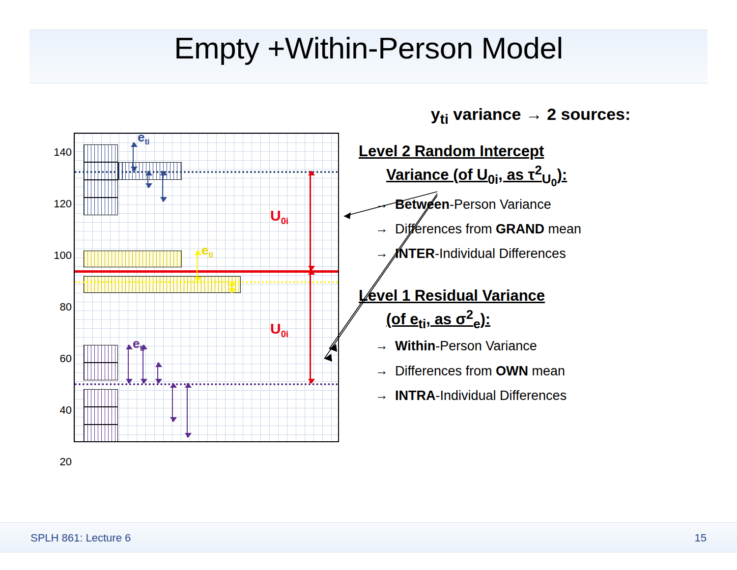Empty +Within-Person Model
140 120 100 80 60 40 20
eti
eti
eti
U0i
U0i
yti variance → 2 sources:
Level 2 Random Intercept Variance (of U0i, as τ2U0):
Between-Person Variance
Differences from GRAND mean
INTER-Individual Differences
Level 1 Residual Variance (of eti, as σ2e):
Within-Person Variance
Differences from OWN mean
INTRA-Individual Differences
SPLH 861: Lecture 6
15